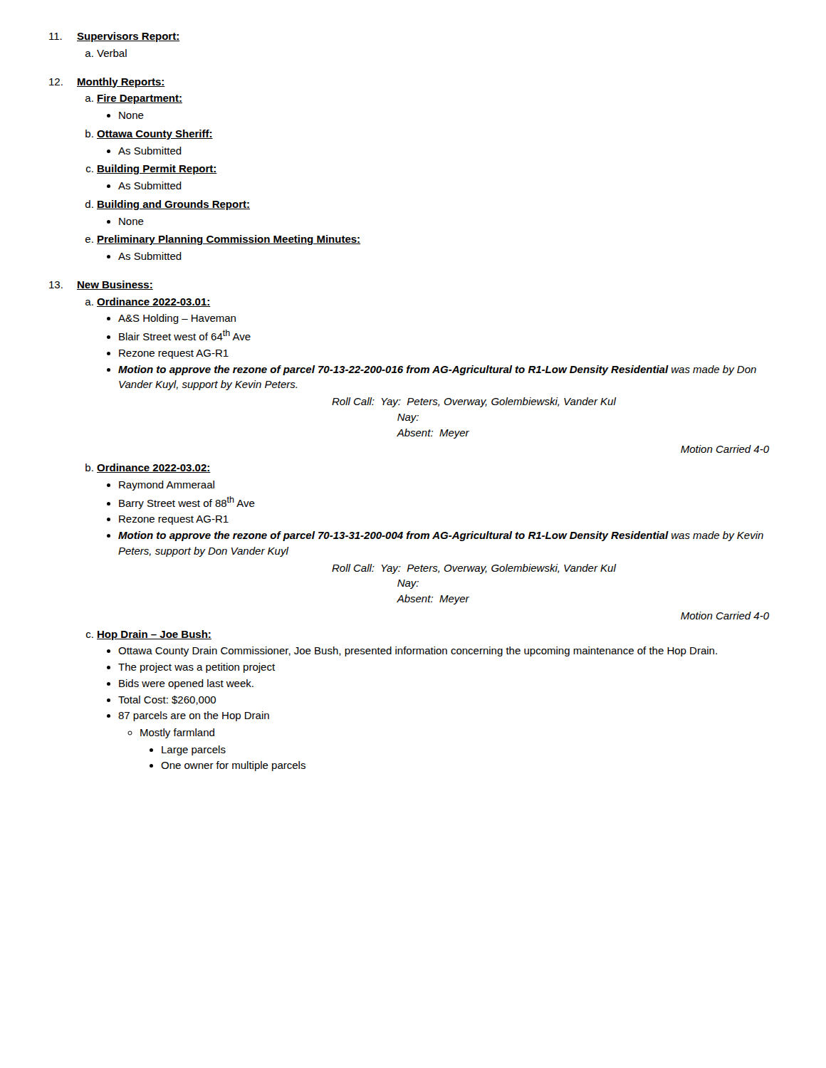Supervisors Report:
Verbal
Monthly Reports:
Fire Department:
None
Ottawa County Sheriff:
As Submitted
Building Permit Report:
As Submitted
Building and Grounds Report:
None
Preliminary Planning Commission Meeting Minutes:
As Submitted
New Business:
Ordinance 2022-03.01:
A&S Holding – Haveman
Blair Street west of 64th Ave
Rezone request AG-R1
Motion to approve the rezone of parcel 70-13-22-200-016 from AG-Agricultural to R1-Low Density Residential was made by Don Vander Kuyl, support by Kevin Peters.
Roll Call: Yay: Peters, Overway, Golembiewski, Vander Kul
Nay:
Absent: Meyer
Motion Carried 4-0
Ordinance 2022-03.02:
Raymond Ammeraal
Barry Street west of 88th Ave
Rezone request AG-R1
Motion to approve the rezone of parcel 70-13-31-200-004 from AG-Agricultural to R1-Low Density Residential was made by Kevin Peters, support by Don Vander Kuyl
Roll Call: Yay: Peters, Overway, Golembiewski, Vander Kul
Nay:
Absent: Meyer
Motion Carried 4-0
Hop Drain – Joe Bush:
Ottawa County Drain Commissioner, Joe Bush, presented information concerning the upcoming maintenance of the Hop Drain.
The project was a petition project
Bids were opened last week.
Total Cost: $260,000
87 parcels are on the Hop Drain
Mostly farmland
Large parcels
One owner for multiple parcels